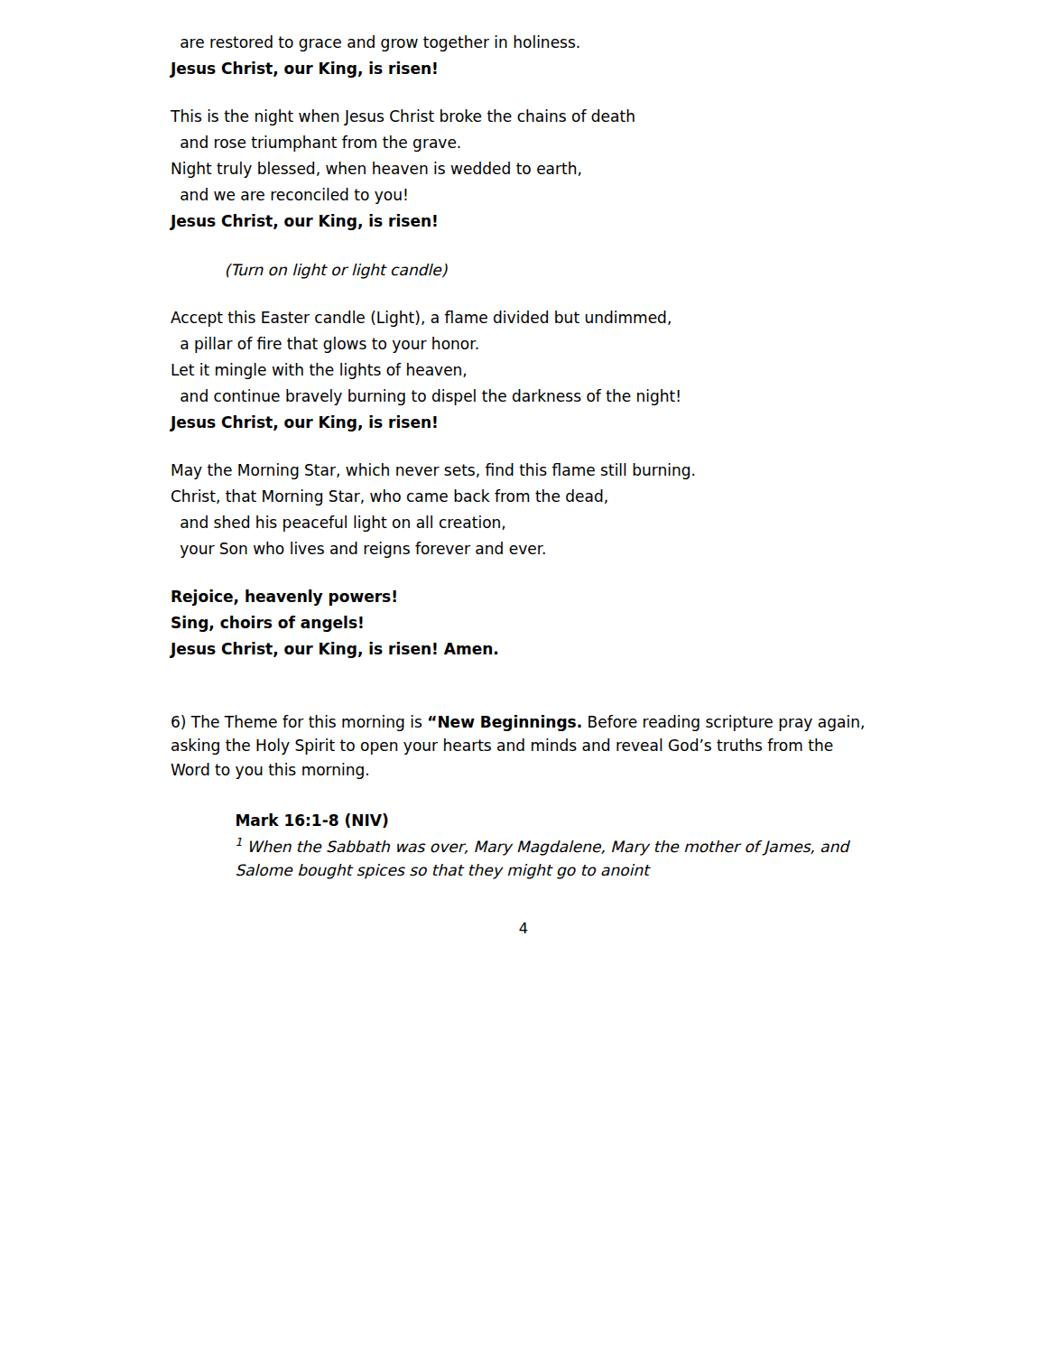are restored to grace and grow together in holiness.
Jesus Christ, our King, is risen!
This is the night when Jesus Christ broke the chains of death
and rose triumphant from the grave.
Night truly blessed, when heaven is wedded to earth,
and we are reconciled to you!
Jesus Christ, our King, is risen!
(Turn on light or light candle)
Accept this Easter candle (Light), a flame divided but undimmed,
a pillar of fire that glows to your honor.
Let it mingle with the lights of heaven,
and continue bravely burning to dispel the darkness of the night!
Jesus Christ, our King, is risen!
May the Morning Star, which never sets, find this flame still burning.
Christ, that Morning Star, who came back from the dead,
and shed his peaceful light on all creation,
your Son who lives and reigns forever and ever.
Rejoice, heavenly powers!
Sing, choirs of angels!
Jesus Christ, our King, is risen! Amen.
6) The Theme for this morning is “New Beginnings. Before reading scripture pray again, asking the Holy Spirit to open your hearts and minds and reveal God’s truths from the Word to you this morning.
Mark 16:1-8 (NIV)
1 When the Sabbath was over, Mary Magdalene, Mary the mother of James, and Salome bought spices so that they might go to anoint
4